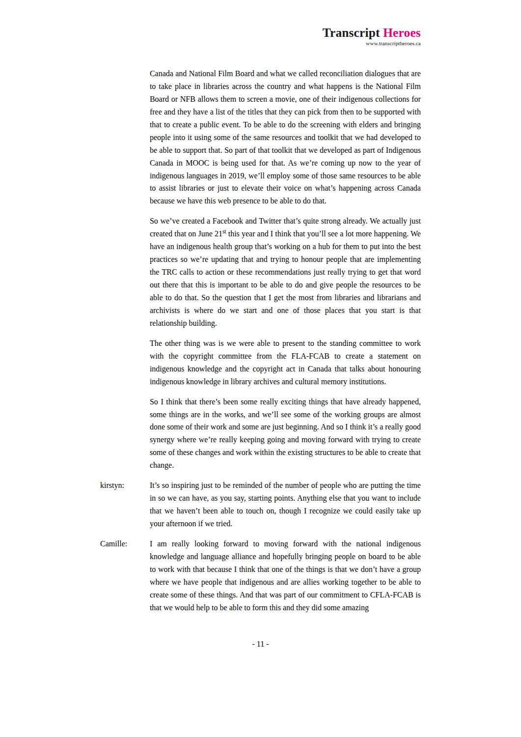Transcript Heroes
www.transcriptheroes.ca
| | Canada and National Film Board and what we called reconciliation dialogues that are to take place in libraries across the country and what happens is the National Film Board or NFB allows them to screen a movie, one of their indigenous collections for free and they have a list of the titles that they can pick from then to be supported with that to create a public event. To be able to do the screening with elders and bringing people into it using some of the same resources and toolkit that we had developed to be able to support that. So part of that toolkit that we developed as part of Indigenous Canada in MOOC is being used for that. As we’re coming up now to the year of indigenous languages in 2019, we’ll employ some of those same resources to be able to assist libraries or just to elevate their voice on what’s happening across Canada because we have this web presence to be able to do that. So we’ve created a Facebook and Twitter that’s quite strong already. We actually just created that on June 21 st this year and I think that you’ll see a lot more happening. We have an indigenous health group that’s working on a hub for them to put into the best practices so we’re updating that and trying to honour people that are implementing the TRC calls to action or these recommendations just really trying to get that word out there that this is important to be able to do and give people the resources to be able to do that. So the question that I get the most from libraries and librarians and archivists is where do we start and one of those places that you start is that relationship building. The other thing was is we were able to present to the standing committee to work with the copyright committee from the FLA-FCAB to create a statement on indigenous knowledge and the copyright act in Canada that talks about honouring indigenous knowledge in library archives and cultural memory institutions. So I think that there’s been some really exciting things that have already happened, some things are in the works, and we’ll see some of the working groups are almost done some of their work and some are just beginning. And so I think it’s a really good synergy where we’re really keeping going and moving forward with trying to create some of these changes and work within the existing structures to be able to create that change. |
| kirstyn: | It’s so inspiring just to be reminded of the number of people who are putting the time in so we can have, as you say, starting points. Anything else that you want to include that we haven’t been able to touch on, though I recognize we could easily take up your afternoon if we tried. |
| Camille: | I am really looking forward to moving forward with the national indigenous knowledge and language alliance and hopefully bringing people on board to be able to work with that because I think that one of the things is that we don’t have a group where we have people that indigenous and are allies working together to be able to create some of these things. And that was part of our commitment to CFLA-FCAB is that we would help to be able to form this and they did some amazing |
- 11 -